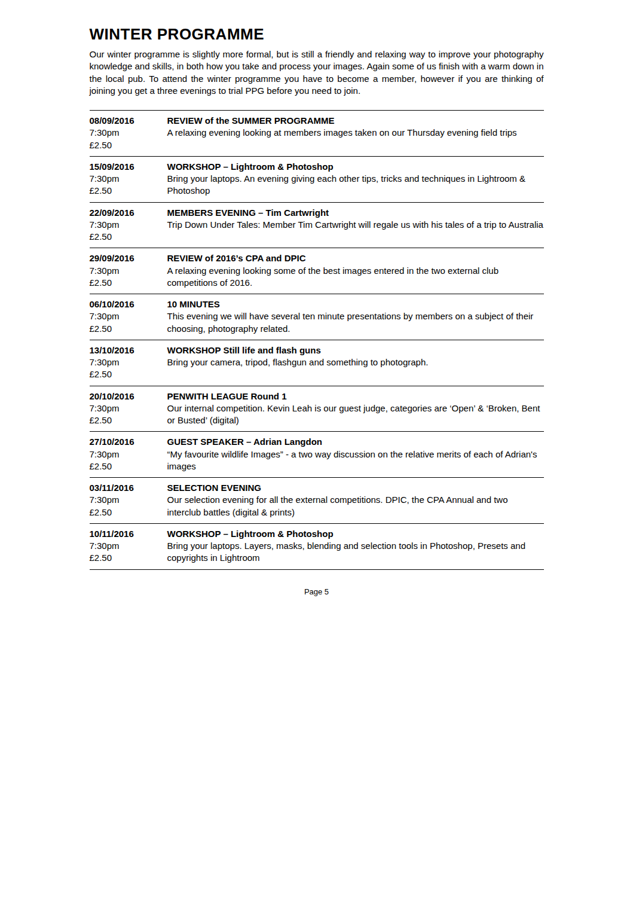WINTER PROGRAMME
Our winter programme is slightly more formal, but is still a friendly and relaxing way to improve your photography knowledge and skills, in both how you take and process your images. Again some of us finish with a warm down in the local pub. To attend the winter programme you have to become a member, however if you are thinking of joining you get a three evenings to trial PPG before you need to join.
| 08/09/2016 7:30pm £2.50 | REVIEW of the SUMMER PROGRAMME A relaxing evening looking at members images taken on our Thursday evening field trips |
| 15/09/2016 7:30pm £2.50 | WORKSHOP – Lightroom & Photoshop Bring your laptops. An evening giving each other tips, tricks and techniques in Lightroom & Photoshop |
| 22/09/2016 7:30pm £2.50 | MEMBERS EVENING – Tim Cartwright Trip Down Under Tales: Member Tim Cartwright will regale us with his tales of a trip to Australia |
| 29/09/2016 7:30pm £2.50 | REVIEW of 2016’s CPA and DPIC A relaxing evening looking some of the best images entered in the two external club competitions of 2016. |
| 06/10/2016 7:30pm £2.50 | 10 MINUTES This evening we will have several ten minute presentations by members on a subject of their choosing, photography related. |
| 13/10/2016 7:30pm £2.50 | WORKSHOP Still life and flash guns Bring your camera, tripod, flashgun and something to photograph. |
| 20/10/2016 7:30pm £2.50 | PENWITH LEAGUE Round 1 Our internal competition. Kevin Leah is our guest judge, categories are ‘Open’ & ‘Broken, Bent or Busted’ (digital) |
| 27/10/2016 7:30pm £2.50 | GUEST SPEAKER – Adrian Langdon “My favourite wildlife Images” - a two way discussion on the relative merits of each of Adrian's images |
| 03/11/2016 7:30pm £2.50 | SELECTION EVENING Our selection evening for all the external competitions. DPIC, the CPA Annual and two interclub battles (digital & prints) |
| 10/11/2016 7:30pm £2.50 | WORKSHOP – Lightroom & Photoshop Bring your laptops. Layers, masks, blending and selection tools in Photoshop, Presets and copyrights in Lightroom |
Page 5